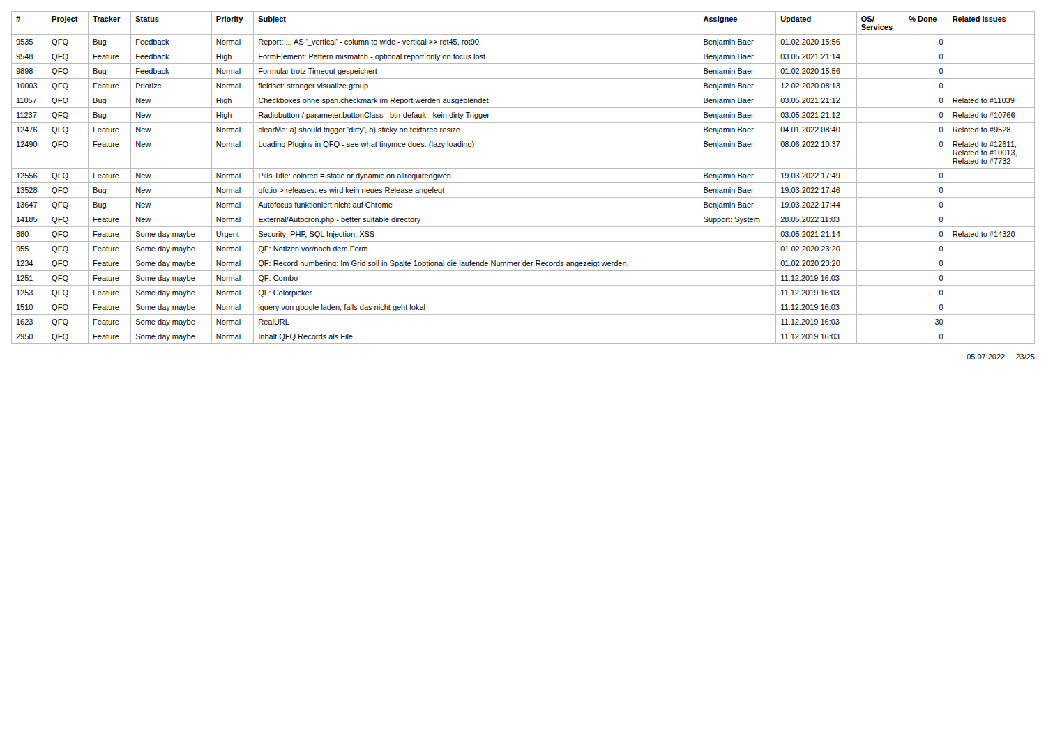| # | Project | Tracker | Status | Priority | Subject | Assignee | Updated | OS/ Services | % Done | Related issues |
| --- | --- | --- | --- | --- | --- | --- | --- | --- | --- | --- |
| 9535 | QFQ | Bug | Feedback | Normal | Report: ... AS '_vertical' - column to wide - vertical >> rot45, rot90 | Benjamin Baer | 01.02.2020 15:56 | | 0 | |
| 9548 | QFQ | Feature | Feedback | High | FormElement: Pattern mismatch - optional report only on focus lost | Benjamin Baer | 03.05.2021 21:14 | | 0 | |
| 9898 | QFQ | Bug | Feedback | Normal | Formular trotz Timeout gespeichert | Benjamin Baer | 01.02.2020 15:56 | | 0 | |
| 10003 | QFQ | Feature | Priorize | Normal | fieldset: stronger visualize group | Benjamin Baer | 12.02.2020 08:13 | | 0 | |
| 11057 | QFQ | Bug | New | High | Checkboxes ohne span.checkmark im Report werden ausgeblendet | Benjamin Baer | 03.05.2021 21:12 | | 0 | Related to #11039 |
| 11237 | QFQ | Bug | New | High | Radiobutton / parameter.buttonClass= btn-default - kein dirty Trigger | Benjamin Baer | 03.05.2021 21:12 | | 0 | Related to #10766 |
| 12476 | QFQ | Feature | New | Normal | clearMe: a) should trigger 'dirty', b) sticky on textarea resize | Benjamin Baer | 04.01.2022 08:40 | | 0 | Related to #9528 |
| 12490 | QFQ | Feature | New | Normal | Loading Plugins in QFQ - see what tinymce does. (lazy loading) | Benjamin Baer | 08.06.2022 10:37 | | 0 | Related to #12611, Related to #10013, Related to #7732 |
| 12556 | QFQ | Feature | New | Normal | Pills Title: colored = static or dynamic on allrequiredgiven | Benjamin Baer | 19.03.2022 17:49 | | 0 | |
| 13528 | QFQ | Bug | New | Normal | qfq.io > releases: es wird kein neues Release angelegt | Benjamin Baer | 19.03.2022 17:46 | | 0 | |
| 13647 | QFQ | Bug | New | Normal | Autofocus funktioniert nicht auf Chrome | Benjamin Baer | 19.03.2022 17:44 | | 0 | |
| 14185 | QFQ | Feature | New | Normal | External/Autocron.php - better suitable directory | Support: System | 28.05.2022 11:03 | | 0 | |
| 880 | QFQ | Feature | Some day maybe | Urgent | Security: PHP, SQL Injection, XSS | | 03.05.2021 21:14 | | 0 | Related to #14320 |
| 955 | QFQ | Feature | Some day maybe | Normal | QF: Notizen vor/nach dem Form | | 01.02.2020 23:20 | | 0 | |
| 1234 | QFQ | Feature | Some day maybe | Normal | QF: Record numbering: Im Grid soll in Spalte 1optional die laufende Nummer der Records angezeigt werden. | | 01.02.2020 23:20 | | 0 | |
| 1251 | QFQ | Feature | Some day maybe | Normal | QF: Combo | | 11.12.2019 16:03 | | 0 | |
| 1253 | QFQ | Feature | Some day maybe | Normal | QF: Colorpicker | | 11.12.2019 16:03 | | 0 | |
| 1510 | QFQ | Feature | Some day maybe | Normal | jquery von google laden, falls das nicht geht lokal | | 11.12.2019 16:03 | | 0 | |
| 1623 | QFQ | Feature | Some day maybe | Normal | RealURL | | 11.12.2019 16:03 | | 30 | |
| 2950 | QFQ | Feature | Some day maybe | Normal | Inhalt QFQ Records als File | | 11.12.2019 16:03 | | 0 | |
05.07.2022 23/25